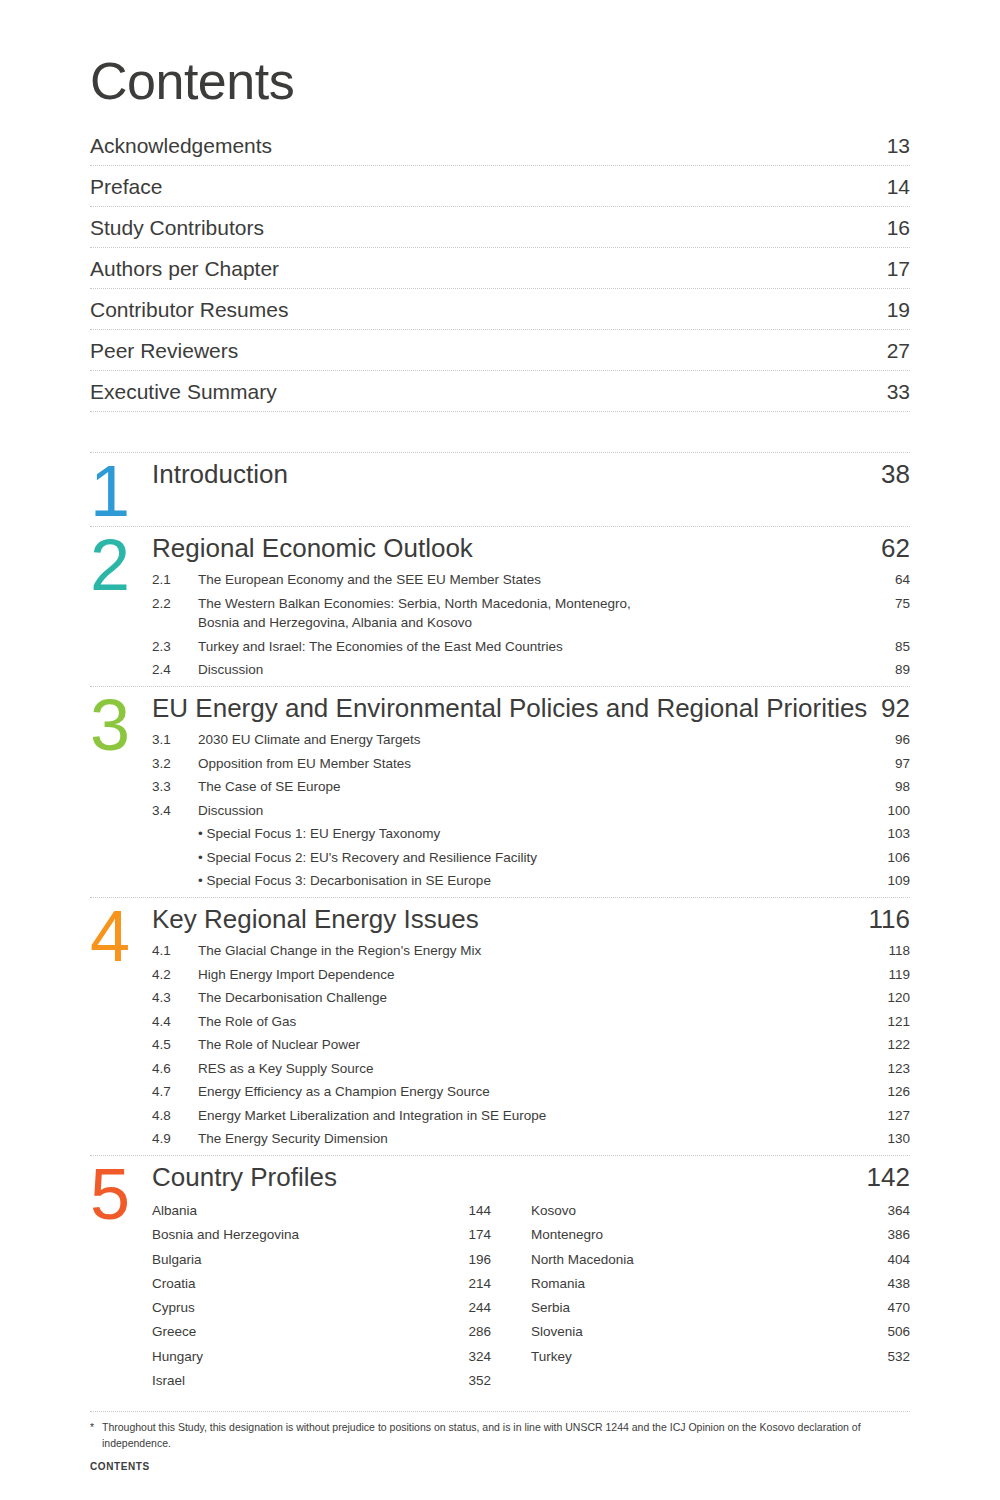Contents
Acknowledgements 13
Preface 14
Study Contributors 16
Authors per Chapter 17
Contributor Resumes 19
Peer Reviewers 27
Executive Summary 33
1
Introduction 38
2
Regional Economic Outlook 62
| 2.1 | The European Economy and the SEE EU Member States | 64 |
| 2.2 | The Western Balkan Economies: Serbia, North Macedonia, Montenegro, Bosnia and Herzegovina, Albania and Kosovo | 75 |
| 2.3 | Turkey and Israel: The Economies of the East Med Countries | 85 |
| 2.4 | Discussion | 89 |
3
EU Energy and Environmental Policies and Regional Priorities 92
| 3.1 | 2030 EU Climate and Energy Targets | 96 |
| 3.2 | Opposition from EU Member States | 97 |
| 3.3 | The Case of SE Europe | 98 |
| 3.4 | Discussion | 100 |
| | • Special Focus 1: EU Energy Taxonomy | 103 |
| | • Special Focus 2: EU's Recovery and Resilience Facility | 106 |
| | • Special Focus 3: Decarbonisation in SE Europe | 109 |
4
Key Regional Energy Issues 116
| 4.1 | The Glacial Change in the Region's Energy Mix | 118 |
| 4.2 | High Energy Import Dependence | 119 |
| 4.3 | The Decarbonisation Challenge | 120 |
| 4.4 | The Role of Gas | 121 |
| 4.5 | The Role of Nuclear Power | 122 |
| 4.6 | RES as a Key Supply Source | 123 |
| 4.7 | Energy Efficiency as a Champion Energy Source | 126 |
| 4.8 | Energy Market Liberalization and Integration in SE Europe | 127 |
| 4.9 | The Energy Security Dimension | 130 |
5
Country Profiles 142
| Albania | 144 |
| Bosnia and Herzegovina | 174 |
| Bulgaria | 196 |
| Croatia | 214 |
| Cyprus | 244 |
| Greece | 286 |
| Hungary | 324 |
| Israel | 352 |
| Kosovo | 364 |
| Montenegro | 386 |
| North Macedonia | 404 |
| Romania | 438 |
| Serbia | 470 |
| Slovenia | 506 |
| Turkey | 532 |
* Throughout this Study, this designation is without prejudice to positions on status, and is in line with UNSCR 1244 and the ICJ Opinion on the Kosovo declaration of independence.
CONTENTS